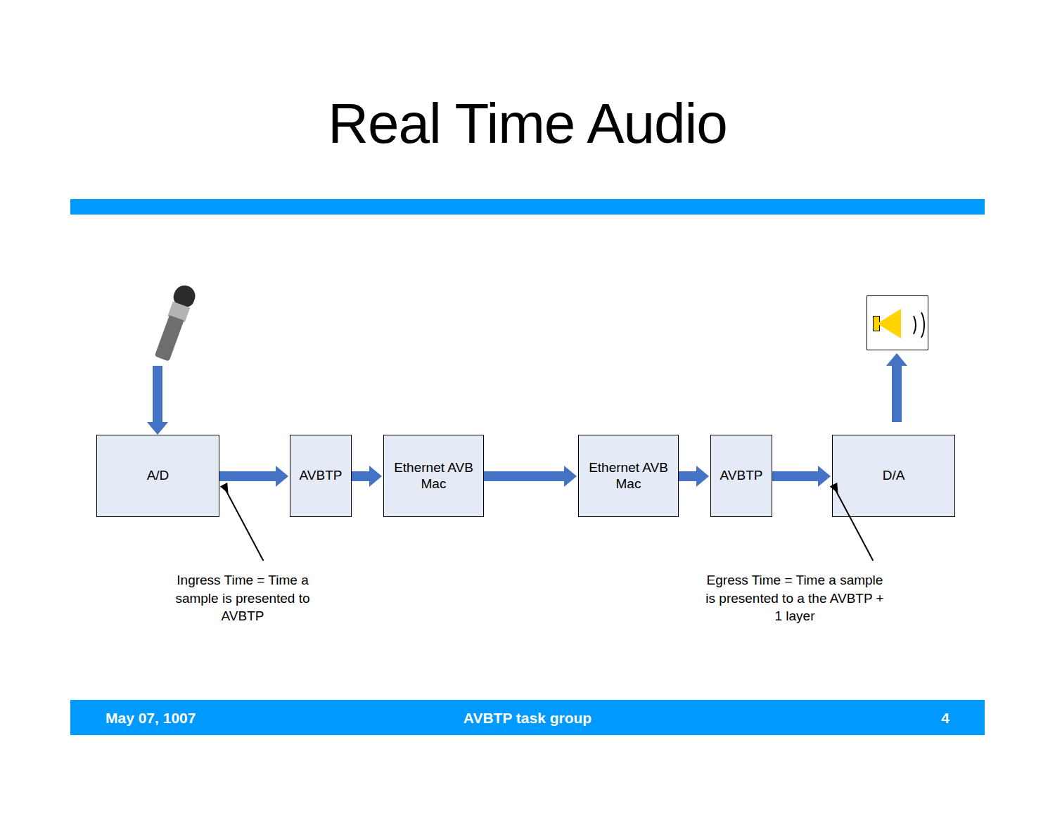Real Time Audio
A/D
AVBTP
Ethernet AVB
Mac
Ethernet AVB
Mac
AVBTP
D/A
Ingress Time = Time a sample is presented to AVBTP
Egress Time = Time a sample is presented to a the AVBTP + 1 layer
May 07, 1007 AVBTP task group 4